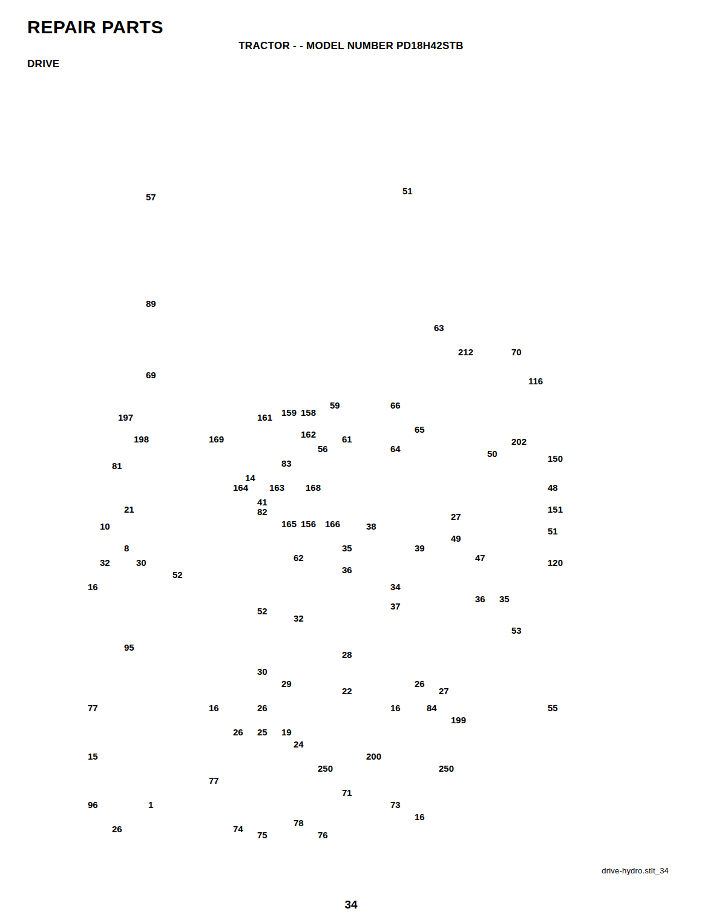REPAIR PARTS
TRACTOR - - MODEL NUMBER PD18H42STB
DRIVE
57 51 89 63 212 70 116 69 197 161 159 158 59 66 162 169 198 61 65 202 81 83 56 64 50 150 14 163 168 164 41 48 21 82 165 156 166 38 27 151 51 10 8 49 47 120 35 39 62 36 32 30 52 16 34 37 36 35 52 32 53 95 28 30 29 22 26 27 16 84 199 55 77 16 26 26 25 19 24 15 77 250 200 250 71 73 16 96 26 1 74 75 78 76 drive-hydro.stlt_34
34